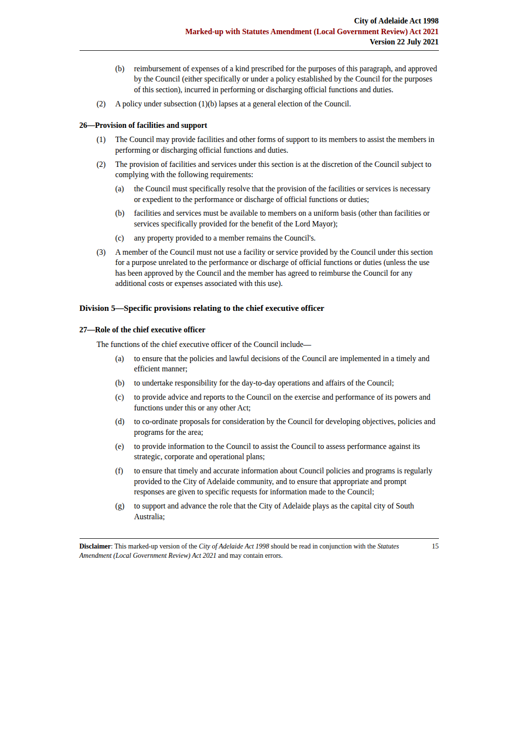City of Adelaide Act 1998
Marked-up with Statutes Amendment (Local Government Review) Act 2021
Version 22 July 2021
(b) reimbursement of expenses of a kind prescribed for the purposes of this paragraph, and approved by the Council (either specifically or under a policy established by the Council for the purposes of this section), incurred in performing or discharging official functions and duties.
(2) A policy under subsection (1)(b) lapses at a general election of the Council.
26—Provision of facilities and support
(1) The Council may provide facilities and other forms of support to its members to assist the members in performing or discharging official functions and duties.
(2) The provision of facilities and services under this section is at the discretion of the Council subject to complying with the following requirements:
(a) the Council must specifically resolve that the provision of the facilities or services is necessary or expedient to the performance or discharge of official functions or duties;
(b) facilities and services must be available to members on a uniform basis (other than facilities or services specifically provided for the benefit of the Lord Mayor);
(c) any property provided to a member remains the Council's.
(3) A member of the Council must not use a facility or service provided by the Council under this section for a purpose unrelated to the performance or discharge of official functions or duties (unless the use has been approved by the Council and the member has agreed to reimburse the Council for any additional costs or expenses associated with this use).
Division 5—Specific provisions relating to the chief executive officer
27—Role of the chief executive officer
The functions of the chief executive officer of the Council include—
(a) to ensure that the policies and lawful decisions of the Council are implemented in a timely and efficient manner;
(b) to undertake responsibility for the day-to-day operations and affairs of the Council;
(c) to provide advice and reports to the Council on the exercise and performance of its powers and functions under this or any other Act;
(d) to co-ordinate proposals for consideration by the Council for developing objectives, policies and programs for the area;
(e) to provide information to the Council to assist the Council to assess performance against its strategic, corporate and operational plans;
(f) to ensure that timely and accurate information about Council policies and programs is regularly provided to the City of Adelaide community, and to ensure that appropriate and prompt responses are given to specific requests for information made to the Council;
(g) to support and advance the role that the City of Adelaide plays as the capital city of South Australia;
15 Disclaimer: This marked-up version of the City of Adelaide Act 1998 should be read in conjunction with the Statutes Amendment (Local Government Review) Act 2021 and may contain errors.